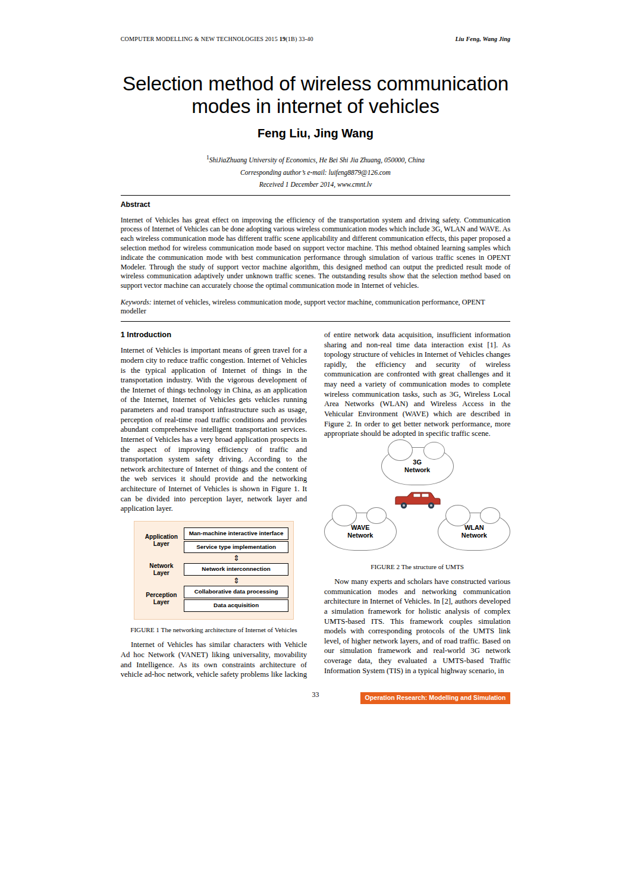COMPUTER MODELLING & NEW TECHNOLOGIES 2015 19(1B) 33-40
Liu Feng, Wang Jing
Selection method of wireless communication modes in internet of vehicles
Feng Liu, Jing Wang
1ShiJiaZhuang University of Economics, He Bei Shi Jia Zhuang, 050000, China
Corresponding author’s e-mail: luifeng8879@126.com
Received 1 December 2014, www.cmnt.lv
Abstract
Internet of Vehicles has great effect on improving the efficiency of the transportation system and driving safety. Communication process of Internet of Vehicles can be done adopting various wireless communication modes which include 3G, WLAN and WAVE. As each wireless communication mode has different traffic scene applicability and different communication effects, this paper proposed a selection method for wireless communication mode based on support vector machine. This method obtained learning samples which indicate the communication mode with best communication performance through simulation of various traffic scenes in OPENT Modeler. Through the study of support vector machine algorithm, this designed method can output the predicted result mode of wireless communication adaptively under unknown traffic scenes. The outstanding results show that the selection method based on support vector machine can accurately choose the optimal communication mode in Internet of vehicles.
Keywords: internet of vehicles, wireless communication mode, support vector machine, communication performance, OPENT modeller
1 Introduction
Internet of Vehicles is important means of green travel for a modern city to reduce traffic congestion. Internet of Vehicles is the typical application of Internet of things in the transportation industry. With the vigorous development of the Internet of things technology in China, as an application of the Internet, Internet of Vehicles gets vehicles running parameters and road transport infrastructure such as usage, perception of real-time road traffic conditions and provides abundant comprehensive intelligent transportation services. Internet of Vehicles has a very broad application prospects in the aspect of improving efficiency of traffic and transportation system safety driving. According to the network architecture of Internet of things and the content of the web services it should provide and the networking architecture of Internet of Vehicles is shown in Figure 1. It can be divided into perception layer, network layer and application layer.
| Application Layer | Man-machine interactive interface Service type implementation |
| | ⇕ |
| Network Layer | Network interconnection |
| | ⇕ |
| Perception Layer | Collaborative data processing Data acquisition |
FIGURE 1 The networking architecture of Internet of Vehicles
Internet of Vehicles has similar characters with Vehicle Ad hoc Network (VANET) liking universality, movability and Intelligence. As its own constraints architecture of vehicle ad-hoc network, vehicle safety problems like lacking of entire network data acquisition, insufficient information sharing and non-real time data interaction exist [1]. As topology structure of vehicles in Internet of Vehicles changes rapidly, the efficiency and security of wireless communication are confronted with great challenges and it may need a variety of communication modes to complete wireless communication tasks, such as 3G, Wireless Local Area Networks (WLAN) and Wireless Access in the Vehicular Environment (WAVE) which are described in Figure 2. In order to get better network performance, more appropriate should be adopted in specific traffic scene.
3G
Network
WAVE
Network
WLAN
Network
FIGURE 2 The structure of UMTS
Now many experts and scholars have constructed various communication modes and networking communication architecture in Internet of Vehicles. In [2], authors developed a simulation framework for holistic analysis of complex UMTS-based ITS. This framework couples simulation models with corresponding protocols of the UMTS link level, of higher network layers, and of road traffic. Based on our simulation framework and real-world 3G network coverage data, they evaluated a UMTS-based Traffic Information System (TIS) in a typical highway scenario, in
33
Operation Research: Modelling and Simulation